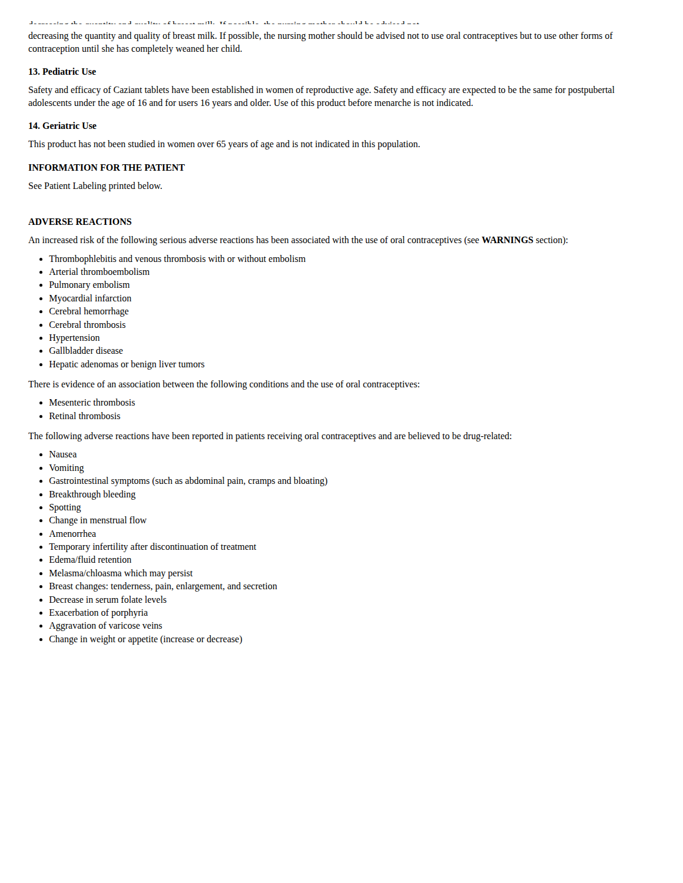decreasing the quantity and quality of breast milk. If possible, the nursing mother should be advised not
decreasing the quantity and quality of breast milk. If possible, the nursing mother should be advised not to use oral contraceptives but to use other forms of contraception until she has completely weaned her child.
13. Pediatric Use
Safety and efficacy of Caziant tablets have been established in women of reproductive age. Safety and efficacy are expected to be the same for postpubertal adolescents under the age of 16 and for users 16 years and older. Use of this product before menarche is not indicated.
14. Geriatric Use
This product has not been studied in women over 65 years of age and is not indicated in this population.
INFORMATION FOR THE PATIENT
See Patient Labeling printed below.
ADVERSE REACTIONS
An increased risk of the following serious adverse reactions has been associated with the use of oral contraceptives (see WARNINGS section):
Thrombophlebitis and venous thrombosis with or without embolism
Arterial thromboembolism
Pulmonary embolism
Myocardial infarction
Cerebral hemorrhage
Cerebral thrombosis
Hypertension
Gallbladder disease
Hepatic adenomas or benign liver tumors
There is evidence of an association between the following conditions and the use of oral contraceptives:
Mesenteric thrombosis
Retinal thrombosis
The following adverse reactions have been reported in patients receiving oral contraceptives and are believed to be drug-related:
Nausea
Vomiting
Gastrointestinal symptoms (such as abdominal pain, cramps and bloating)
Breakthrough bleeding
Spotting
Change in menstrual flow
Amenorrhea
Temporary infertility after discontinuation of treatment
Edema/fluid retention
Melasma/chloasma which may persist
Breast changes: tenderness, pain, enlargement, and secretion
Decrease in serum folate levels
Exacerbation of porphyria
Aggravation of varicose veins
Change in weight or appetite (increase or decrease)